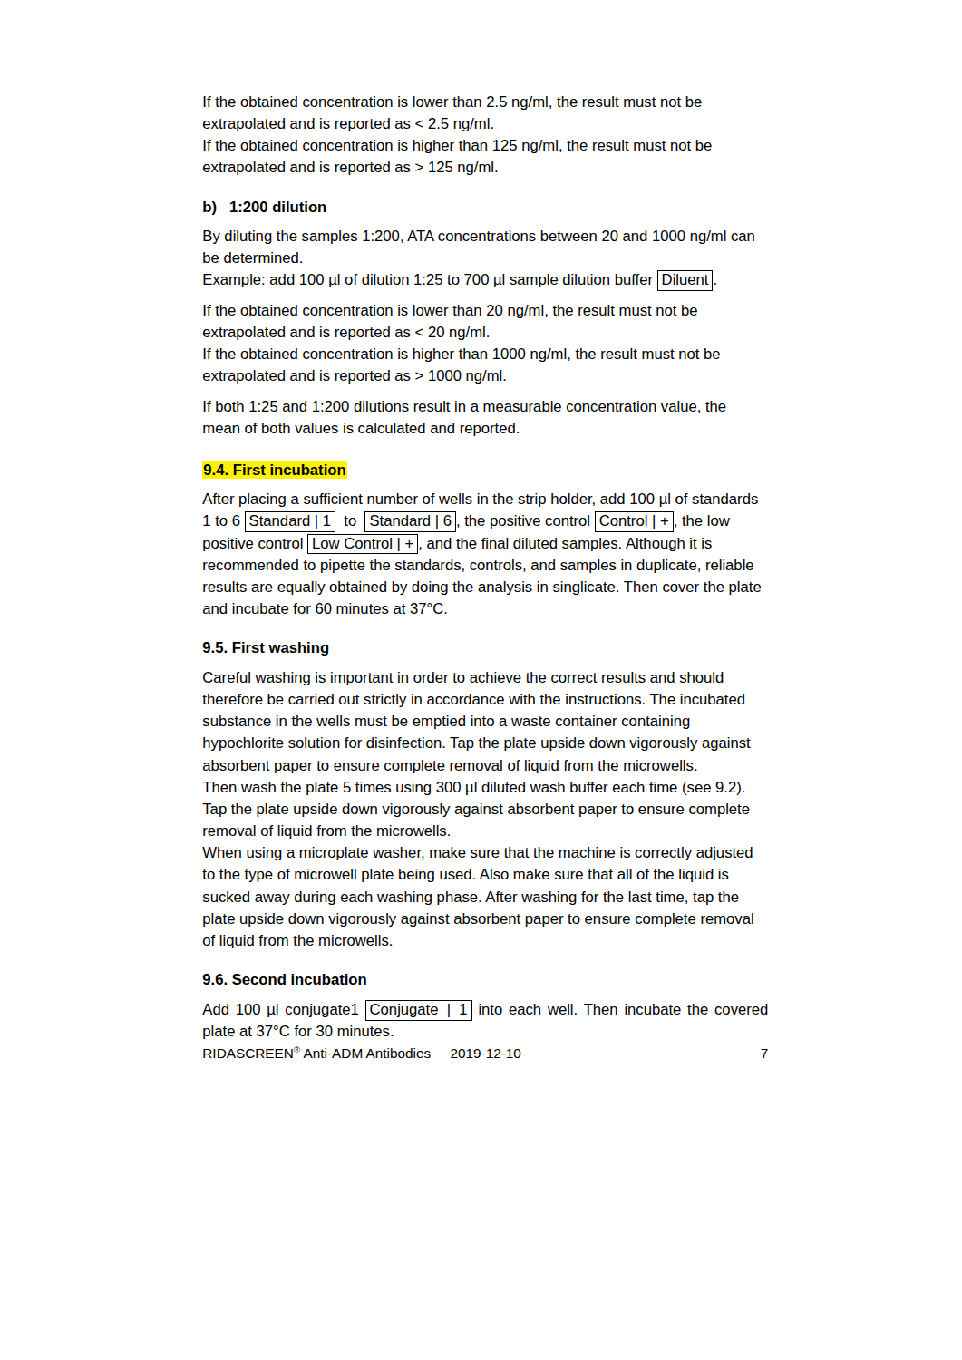If the obtained concentration is lower than 2.5 ng/ml, the result must not be extrapolated and is reported as < 2.5 ng/ml.
If the obtained concentration is higher than 125 ng/ml, the result must not be extrapolated and is reported as > 125 ng/ml.
b) 1:200 dilution
By diluting the samples 1:200, ATA concentrations between 20 and 1000 ng/ml can be determined.
Example: add 100 µl of dilution 1:25 to 700 µl sample dilution buffer Diluent.
If the obtained concentration is lower than 20 ng/ml, the result must not be extrapolated and is reported as < 20 ng/ml.
If the obtained concentration is higher than 1000 ng/ml, the result must not be extrapolated and is reported as > 1000 ng/ml.
If both 1:25 and 1:200 dilutions result in a measurable concentration value, the mean of both values is calculated and reported.
9.4. First incubation
After placing a sufficient number of wells in the strip holder, add 100 µl of standards 1 to 6 Standard | 1 to Standard | 6, the positive control Control | +, the low positive control Low Control | +, and the final diluted samples. Although it is recommended to pipette the standards, controls, and samples in duplicate, reliable results are equally obtained by doing the analysis in singlicate. Then cover the plate and incubate for 60 minutes at 37°C.
9.5. First washing
Careful washing is important in order to achieve the correct results and should therefore be carried out strictly in accordance with the instructions. The incubated substance in the wells must be emptied into a waste container containing hypochlorite solution for disinfection. Tap the plate upside down vigorously against absorbent paper to ensure complete removal of liquid from the microwells.
Then wash the plate 5 times using 300 µl diluted wash buffer each time (see 9.2). Tap the plate upside down vigorously against absorbent paper to ensure complete removal of liquid from the microwells.
When using a microplate washer, make sure that the machine is correctly adjusted to the type of microwell plate being used. Also make sure that all of the liquid is sucked away during each washing phase. After washing for the last time, tap the plate upside down vigorously against absorbent paper to ensure complete removal of liquid from the microwells.
9.6. Second incubation
Add 100 µl conjugate1 Conjugate | 1 into each well. Then incubate the covered plate at 37°C for 30 minutes.
RIDASCREEN® Anti-ADM Antibodies 2019-12-10 7